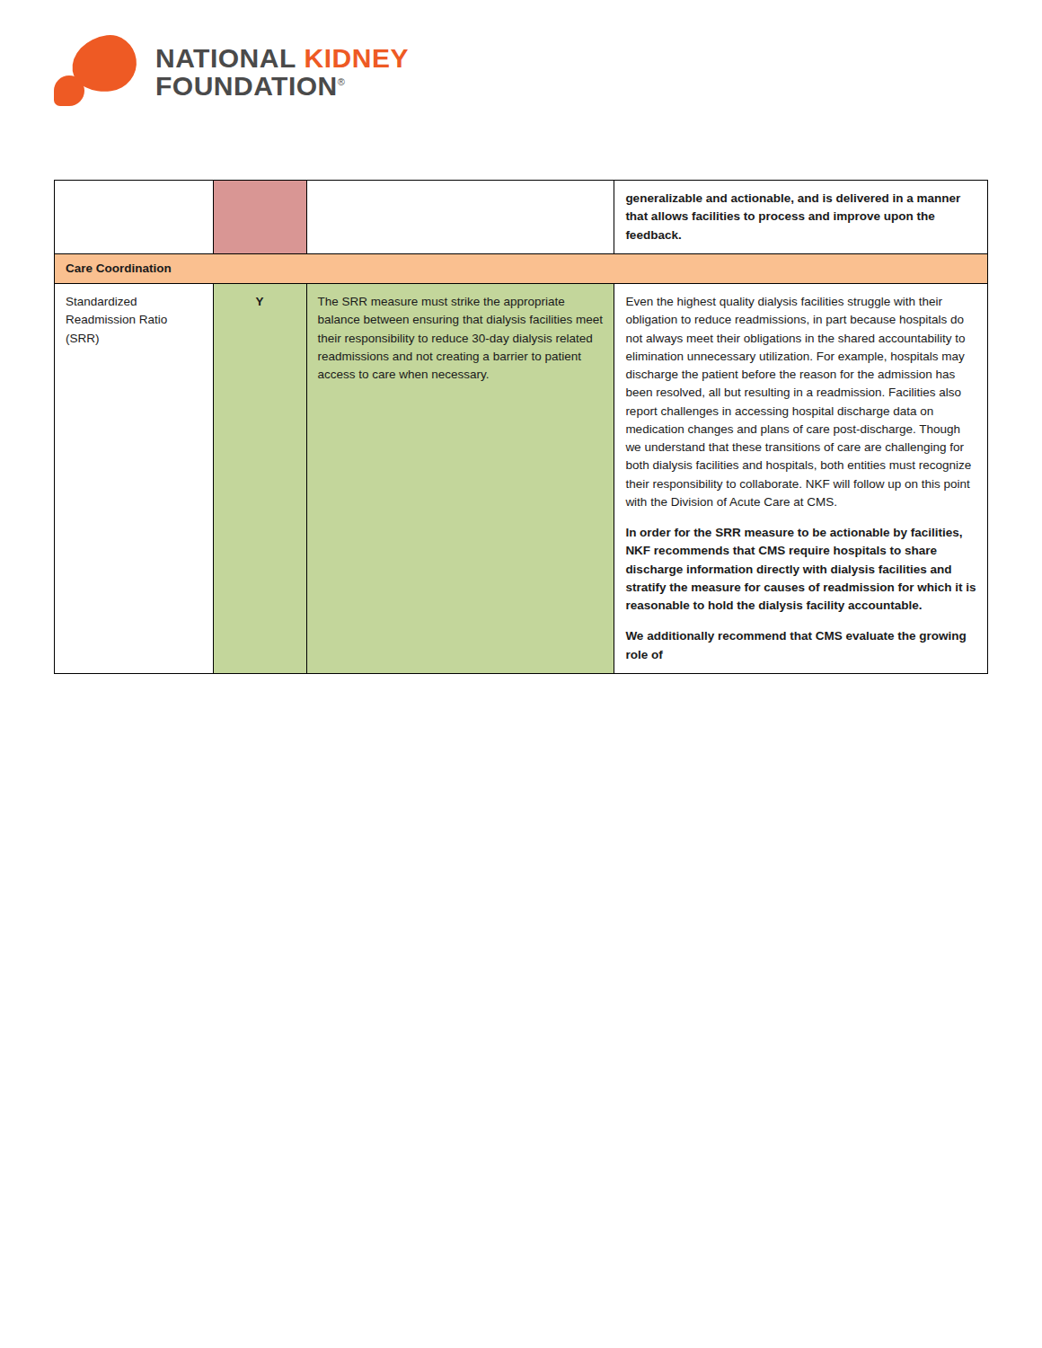NATIONAL KIDNEY
FOUNDATION®
| | | | generalizable and actionable, and is delivered in a manner that allows facilities to process and improve upon the feedback. |
| Care Coordination |
| Standardized Readmission Ratio (SRR) | Y | The SRR measure must strike the appropriate balance between ensuring that dialysis facilities meet their responsibility to reduce 30-day dialysis related readmissions and not creating a barrier to patient access to care when necessary. | Even the highest quality dialysis facilities struggle with their obligation to reduce readmissions, in part because hospitals do not always meet their obligations in the shared accountability to elimination unnecessary utilization. For example, hospitals may discharge the patient before the reason for the admission has been resolved, all but resulting in a readmission. Facilities also report challenges in accessing hospital discharge data on medication changes and plans of care post-discharge. Though we understand that these transitions of care are challenging for both dialysis facilities and hospitals, both entities must recognize their responsibility to collaborate. NKF will follow up on this point with the Division of Acute Care at CMS. In order for the SRR measure to be actionable by facilities, NKF recommends that CMS require hospitals to share discharge information directly with dialysis facilities and stratify the measure for causes of readmission for which it is reasonable to hold the dialysis facility accountable. We additionally recommend that CMS evaluate the growing role of |